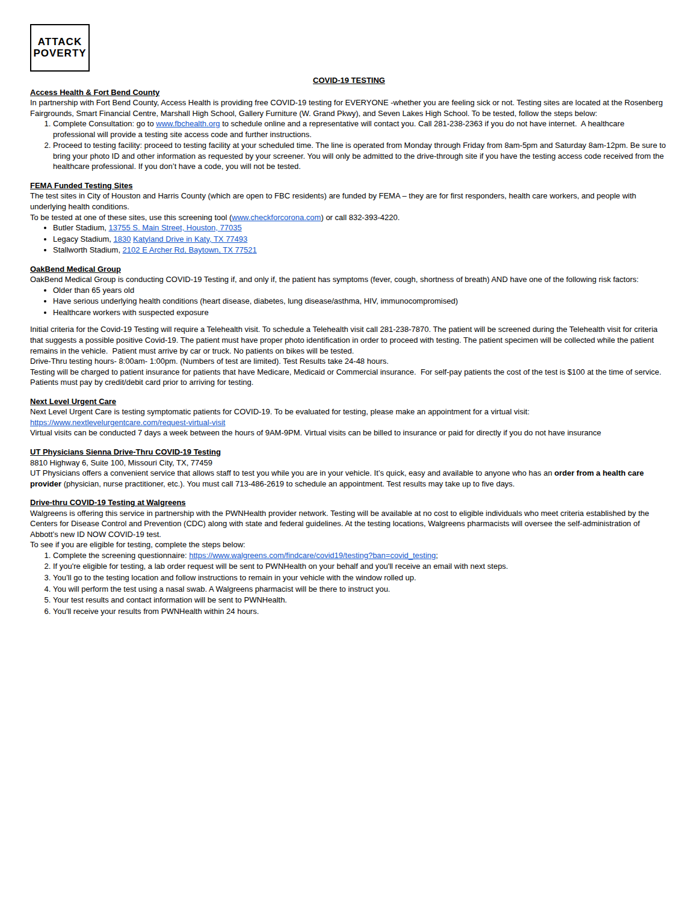ATTACK POVERTY
COVID-19 TESTING
Access Health & Fort Bend County
In partnership with Fort Bend County, Access Health is providing free COVID-19 testing for EVERYONE -whether you are feeling sick or not. Testing sites are located at the Rosenberg Fairgrounds, Smart Financial Centre, Marshall High School, Gallery Furniture (W. Grand Pkwy), and Seven Lakes High School. To be tested, follow the steps below:
Complete Consultation: go to www.fbchealth.org to schedule online and a representative will contact you. Call 281-238-2363 if you do not have internet. A healthcare professional will provide a testing site access code and further instructions.
Proceed to testing facility: proceed to testing facility at your scheduled time. The line is operated from Monday through Friday from 8am-5pm and Saturday 8am-12pm. Be sure to bring your photo ID and other information as requested by your screener. You will only be admitted to the drive-through site if you have the testing access code received from the healthcare professional. If you don’t have a code, you will not be tested.
FEMA Funded Testing Sites
The test sites in City of Houston and Harris County (which are open to FBC residents) are funded by FEMA – they are for first responders, health care workers, and people with underlying health conditions.
To be tested at one of these sites, use this screening tool (www.checkforcorona.com) or call 832-393-4220.
Butler Stadium, 13755 S. Main Street, Houston, 77035
Legacy Stadium, 1830 Katyland Drive in Katy, TX 77493
Stallworth Stadium, 2102 E Archer Rd, Baytown, TX 77521
OakBend Medical Group
OakBend Medical Group is conducting COVID-19 Testing if, and only if, the patient has symptoms (fever, cough, shortness of breath) AND have one of the following risk factors:
Older than 65 years old
Have serious underlying health conditions (heart disease, diabetes, lung disease/asthma, HIV, immunocompromised)
Healthcare workers with suspected exposure
Initial criteria for the Covid-19 Testing will require a Telehealth visit. To schedule a Telehealth visit call 281-238-7870. The patient will be screened during the Telehealth visit for criteria that suggests a possible positive Covid-19. The patient must have proper photo identification in order to proceed with testing. The patient specimen will be collected while the patient remains in the vehicle. Patient must arrive by car or truck. No patients on bikes will be tested.
Drive-Thru testing hours- 8:00am- 1:00pm. (Numbers of test are limited). Test Results take 24-48 hours.
Testing will be charged to patient insurance for patients that have Medicare, Medicaid or Commercial insurance. For self-pay patients the cost of the test is $100 at the time of service. Patients must pay by credit/debit card prior to arriving for testing.
Next Level Urgent Care
Next Level Urgent Care is testing symptomatic patients for COVID-19. To be evaluated for testing, please make an appointment for a virtual visit: https://www.nextlevelurgentcare.com/request-virtual-visit
Virtual visits can be conducted 7 days a week between the hours of 9AM-9PM. Virtual visits can be billed to insurance or paid for directly if you do not have insurance
UT Physicians Sienna Drive-Thru COVID-19 Testing
8810 Highway 6, Suite 100, Missouri City, TX, 77459
UT Physicians offers a convenient service that allows staff to test you while you are in your vehicle. It’s quick, easy and available to anyone who has an order from a health care provider (physician, nurse practitioner, etc.). You must call 713-486-2619 to schedule an appointment. Test results may take up to five days.
Drive-thru COVID-19 Testing at Walgreens
Walgreens is offering this service in partnership with the PWNHealth provider network. Testing will be available at no cost to eligible individuals who meet criteria established by the Centers for Disease Control and Prevention (CDC) along with state and federal guidelines. At the testing locations, Walgreens pharmacists will oversee the self-administration of Abbott’s new ID NOW COVID-19 test.
To see if you are eligible for testing, complete the steps below:
Complete the screening questionnaire: https://www.walgreens.com/findcare/covid19/testing?ban=covid_testing;
If you're eligible for testing, a lab order request will be sent to PWNHealth on your behalf and you'll receive an email with next steps.
You’ll go to the testing location and follow instructions to remain in your vehicle with the window rolled up.
You will perform the test using a nasal swab. A Walgreens pharmacist will be there to instruct you.
Your test results and contact information will be sent to PWNHealth.
You'll receive your results from PWNHealth within 24 hours.